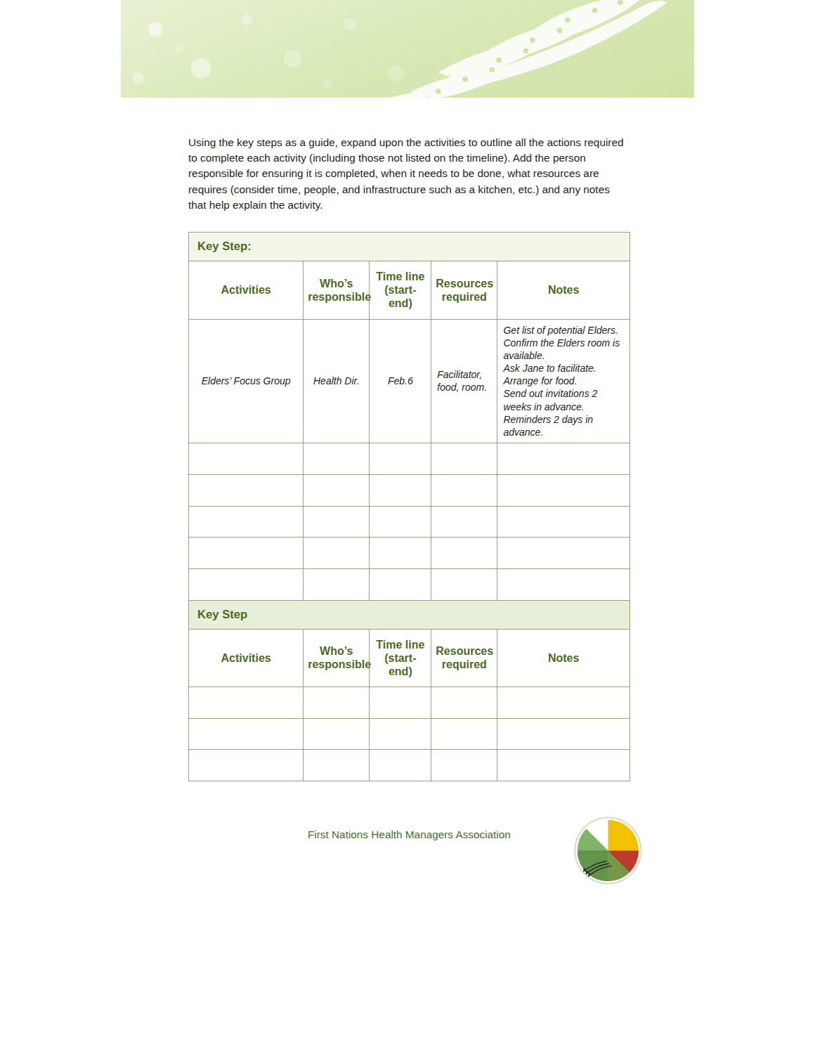Using the key steps as a guide, expand upon the activities to outline all the actions required to complete each activity (including those not listed on the timeline). Add the person responsible for ensuring it is completed, when it needs to be done, what resources are requires (consider time, people, and infrastructure such as a kitchen, etc.) and any notes that help explain the activity.
| Key Step: |
| Activities | Who’s responsible | Time line (start-end) | Resources required | Notes |
| Elders’ Focus Group | Health Dir. | Feb.6 | Facilitator, food, room. | Get list of potential Elders. Confirm the Elders room is available. Ask Jane to facilitate. Arrange for food. Send out invitations 2 weeks in advance. Reminders 2 days in advance. |
| Key Step |
| Activities | Who’s responsible | Time line (start-end) | Resources required | Notes |
First Nations Health Managers Association